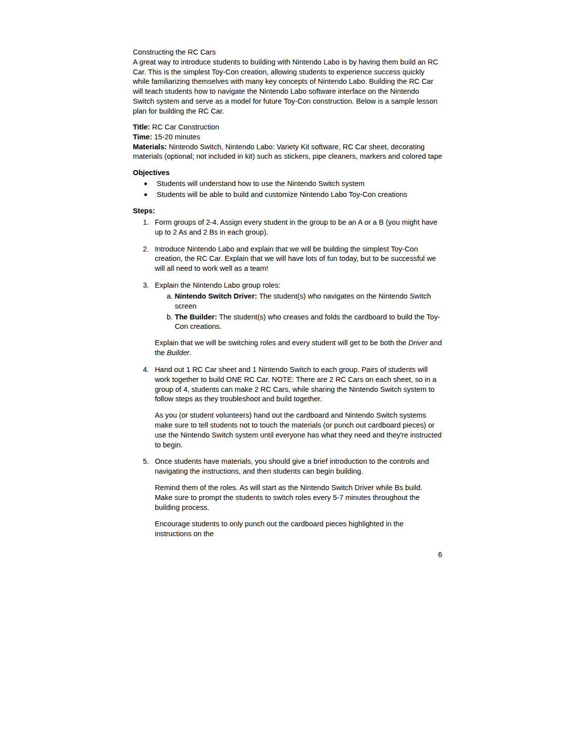Constructing the RC Cars
A great way to introduce students to building with Nintendo Labo is by having them build an RC Car. This is the simplest Toy-Con creation, allowing students to experience success quickly while familiarizing themselves with many key concepts of Nintendo Labo. Building the RC Car will teach students how to navigate the Nintendo Labo software interface on the Nintendo Switch system and serve as a model for future Toy-Con construction. Below is a sample lesson plan for building the RC Car.
Title: RC Car Construction
Time: 15-20 minutes
Materials: Nintendo Switch, Nintendo Labo: Variety Kit software, RC Car sheet, decorating materials (optional; not included in kit) such as stickers, pipe cleaners, markers and colored tape
Objectives
Students will understand how to use the Nintendo Switch system
Students will be able to build and customize Nintendo Labo Toy-Con creations
Steps:
Form groups of 2-4. Assign every student in the group to be an A or a B (you might have up to 2 As and 2 Bs in each group).
Introduce Nintendo Labo and explain that we will be building the simplest Toy-Con creation, the RC Car. Explain that we will have lots of fun today, but to be successful we will all need to work well as a team!
Explain the Nintendo Labo group roles:
Nintendo Switch Driver: The student(s) who navigates on the Nintendo Switch screen
The Builder: The student(s) who creases and folds the cardboard to build the Toy-Con creations.
Explain that we will be switching roles and every student will get to be both the Driver and the Builder.
Hand out 1 RC Car sheet and 1 Nintendo Switch to each group. Pairs of students will work together to build ONE RC Car. NOTE: There are 2 RC Cars on each sheet, so in a group of 4, students can make 2 RC Cars, while sharing the Nintendo Switch system to follow steps as they troubleshoot and build together.
As you (or student volunteers) hand out the cardboard and Nintendo Switch systems make sure to tell students not to touch the materials (or punch out cardboard pieces) or use the Nintendo Switch system until everyone has what they need and they're instructed to begin.
Once students have materials, you should give a brief introduction to the controls and navigating the instructions, and then students can begin building.
Remind them of the roles. As will start as the Nintendo Switch Driver while Bs build. Make sure to prompt the students to switch roles every 5-7 minutes throughout the building process.
Encourage students to only punch out the cardboard pieces highlighted in the instructions on the
6